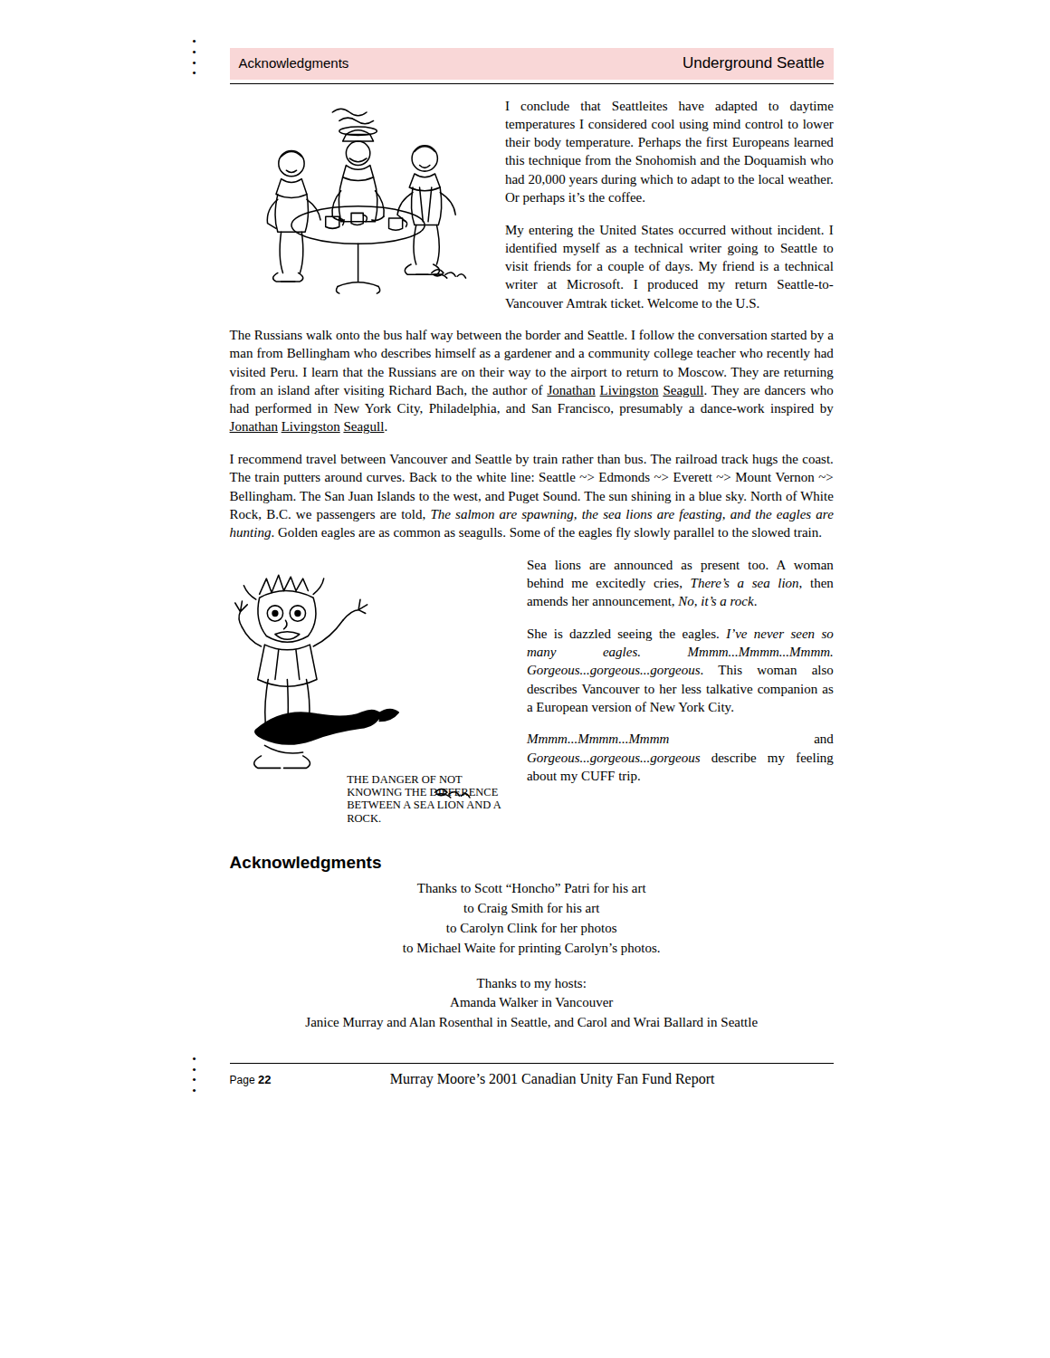••••
••••
Acknowledgments
Underground Seattle
I conclude that Seattleites have adapted to daytime temperatures I considered cool using mind control to lower their body temperature. Perhaps the first Europeans learned this technique from the Snohomish and the Doquamish who had 20,000 years during which to adapt to the local weather. Or perhaps it’s the coffee.
My entering the United States occurred without incident. I identified myself as a technical writer going to Seattle to visit friends for a couple of days. My friend is a technical writer at Microsoft. I produced my return Seattle-to-Vancouver Amtrak ticket. Welcome to the U.S.
The Russians walk onto the bus half way between the border and Seattle. I follow the conversation started by a man from Bellingham who describes himself as a gardener and a community college teacher who recently had visited Peru. I learn that the Russians are on their way to the airport to return to Moscow. They are returning from an island after visiting Richard Bach, the author of Jonathan Livingston Seagull. They are dancers who had performed in New York City, Philadelphia, and San Francisco, presumably a dance-work inspired by Jonathan Livingston Seagull.
I recommend travel between Vancouver and Seattle by train rather than bus. The railroad track hugs the coast. The train putters around curves. Back to the white line: Seattle ~> Edmonds ~> Everett ~> Mount Vernon ~> Bellingham. The San Juan Islands to the west, and Puget Sound. The sun shining in a blue sky. North of White Rock, B.C. we passengers are told, The salmon are spawning, the sea lions are feasting, and the eagles are hunting. Golden eagles are as common as seagulls. Some of the eagles fly slowly parallel to the slowed train.
The danger of not knowing the difference between a sea lion and a rock.
Sea lions are announced as present too. A woman behind me excitedly cries, There’s a sea lion, then amends her announcement, No, it’s a rock.
She is dazzled seeing the eagles. I’ve never seen so many eagles. Mmmm...Mmmm...Mmmm. Gorgeous...gorgeous...gorgeous. This woman also describes Vancouver to her less talkative companion as a European version of New York City.
Mmmm...Mmmm...Mmmm and Gorgeous...gorgeous...gorgeous describe my feeling about my CUFF trip.
Acknowledgments
Thanks to Scott “Honcho” Patri for his art
to Craig Smith for his art
to Carolyn Clink for her photos
to Michael Waite for printing Carolyn’s photos.
Thanks to my hosts:
Amanda Walker in Vancouver
Janice Murray and Alan Rosenthal in Seattle, and Carol and Wrai Ballard in Seattle
Page 22
Murray Moore’s 2001 Canadian Unity Fan Fund Report